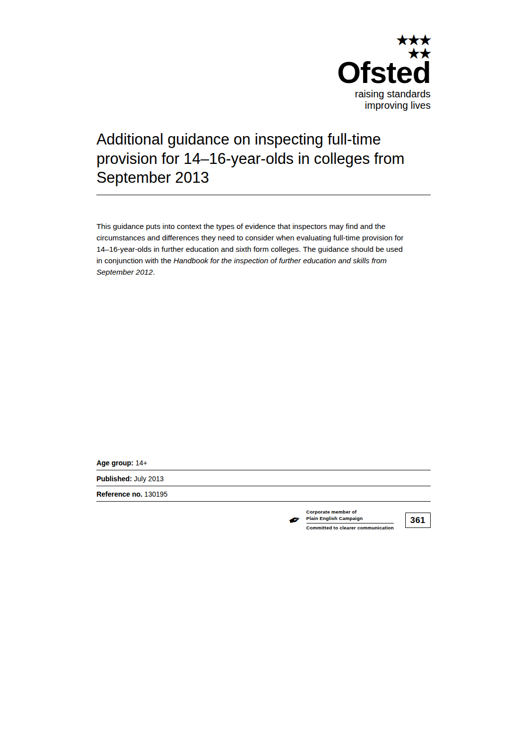★★★
★★
Ofsted
raising standards
improving lives
Additional guidance on inspecting full-time provision for 14–16-year-olds in colleges from September 2013
This guidance puts into context the types of evidence that inspectors may find and the circumstances and differences they need to consider when evaluating full-time provision for 14–16-year-olds in further education and sixth form colleges. The guidance should be used in conjunction with the Handbook for the inspection of further education and skills from September 2012.
Age group: 14+
Published: July 2013
Reference no. 130195
✒
Corporate member of
Plain English Campaign
Committed to clearer communication
361